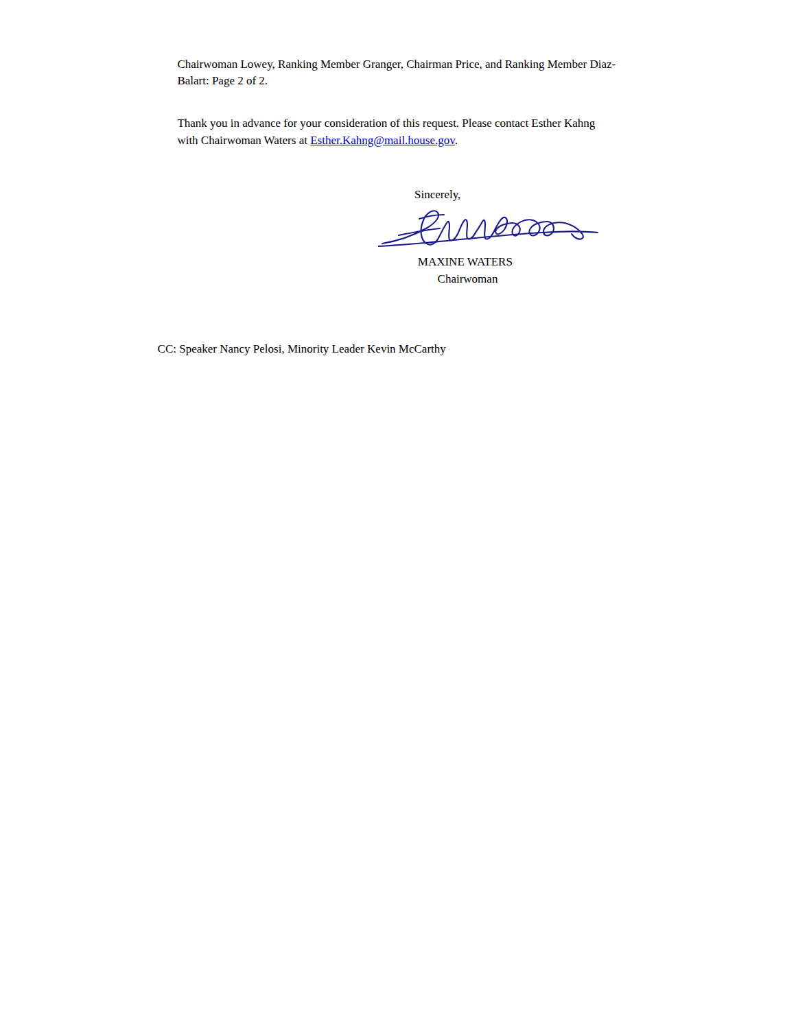Chairwoman Lowey, Ranking Member Granger, Chairman Price, and Ranking Member Diaz-Balart: Page 2 of 2.
Thank you in advance for your consideration of this request. Please contact Esther Kahng with Chairwoman Waters at Esther.Kahng@mail.house.gov.
Sincerely,
MAXINE WATERS
Chairwoman
CC: Speaker Nancy Pelosi, Minority Leader Kevin McCarthy